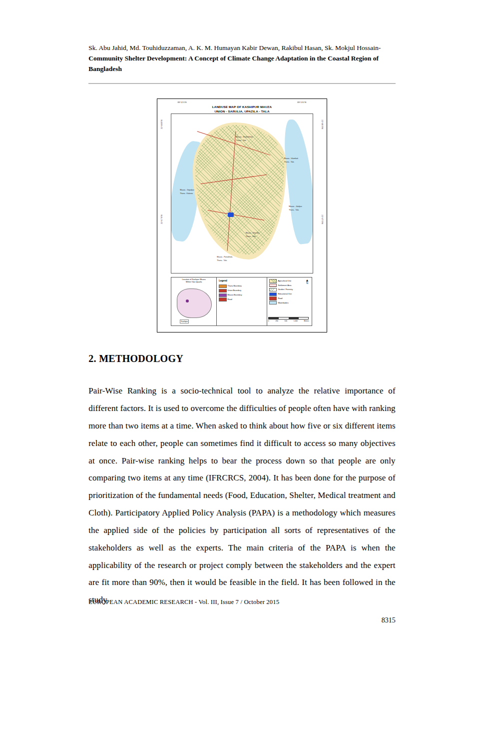Sk. Abu Jahid, Md. Touhiduzzaman, A. K. M. Humayan Kabir Dewan, Rakibul Hasan, Sk. Mokjul Hossain- Community Shelter Development: A Concept of Climate Change Adaptation in the Coastal Region of Bangladesh
89°12'0"E
89°13'0"E
89°12'0"E
89°13'0"E
22°48'0"N
22°47'0"N
22°48'0"N
22°47'0"N
LANDUSE MAP OF KASHIPUR MAUZA
UNION - SARULIA, UPAZILA - TALA
DISTRICT - SATKHIRA
Mauza - Khalishkhali
Thana - Tala
Mauza - Gopalpur
Thana - Kalaroa
Mauza - Islamkati
Thana - Tala
Mauza - Dhandia
Thana - Tala
Mauza - Patrakhola
Thana - Tala
Mauza - Jalalpur
Thana - Tala
Location of Kashipur Mauza
Within Tala Upazila
Kashipur
Legend
Thana Boundary
Union Boundary
Mauza Boundary
Road
▲N
Agricultural Use
Settlement Area
Garden / Forestry
Educational Use
Road
Waterbodies
02505001,000 Meters
2. METHODOLOGY
Pair-Wise Ranking is a socio-technical tool to analyze the relative importance of different factors. It is used to overcome the difficulties of people often have with ranking more than two items at a time. When asked to think about how five or six different items relate to each other, people can sometimes find it difficult to access so many objectives at once. Pair-wise ranking helps to bear the process down so that people are only comparing two items at any time (IFRCRCS, 2004). It has been done for the purpose of prioritization of the fundamental needs (Food, Education, Shelter, Medical treatment and Cloth). Participatory Applied Policy Analysis (PAPA) is a methodology which measures the applied side of the policies by participation all sorts of representatives of the stakeholders as well as the experts. The main criteria of the PAPA is when the applicability of the research or project comply between the stakeholders and the expert are fit more than 90%, then it would be feasible in the field. It has been followed in the study
EUROPEAN ACADEMIC RESEARCH - Vol. III, Issue 7 / October 2015
8315